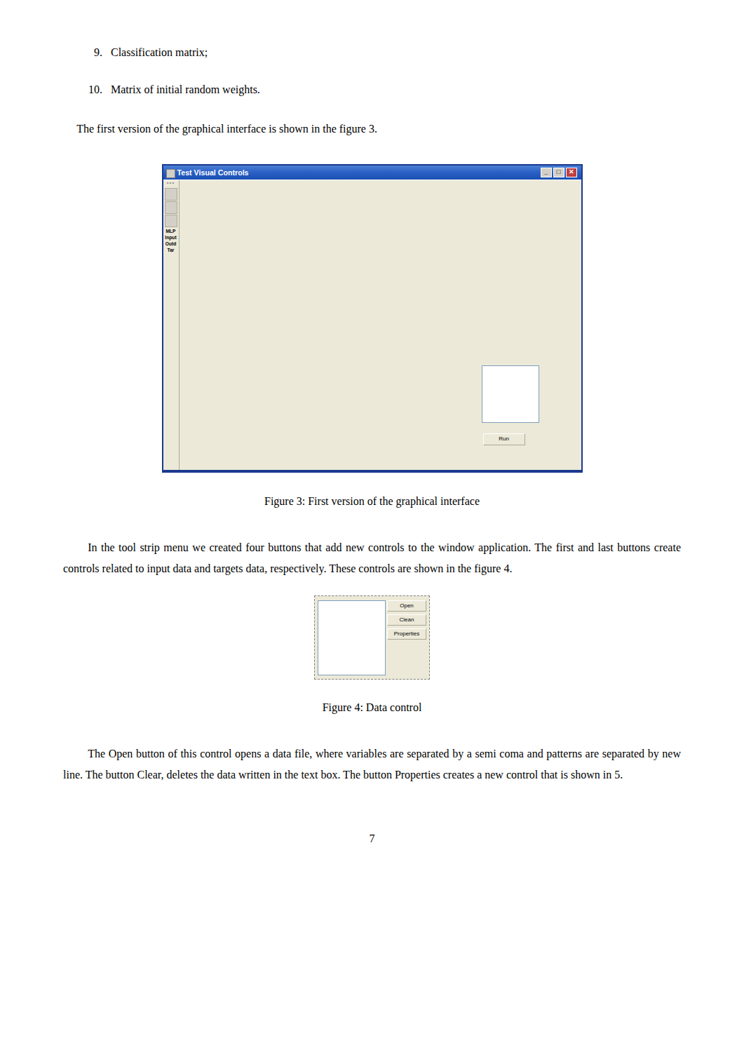Classification matrix;
Matrix of initial random weights.
The first version of the graphical interface is shown in the figure 3.
Test Visual Controls _□✕
•••
MLP
Input
Outd
Tar
Run
Figure 3: First version of the graphical interface
In the tool strip menu we created four buttons that add new controls to the window application. The first and last buttons create controls related to input data and targets data, respectively. These controls are shown in the figure 4.
Open
Clean
Properties
Figure 4: Data control
The Open button of this control opens a data file, where variables are separated by a semi coma and patterns are separated by new line. The button Clear, deletes the data written in the text box. The button Properties creates a new control that is shown in 5.
7